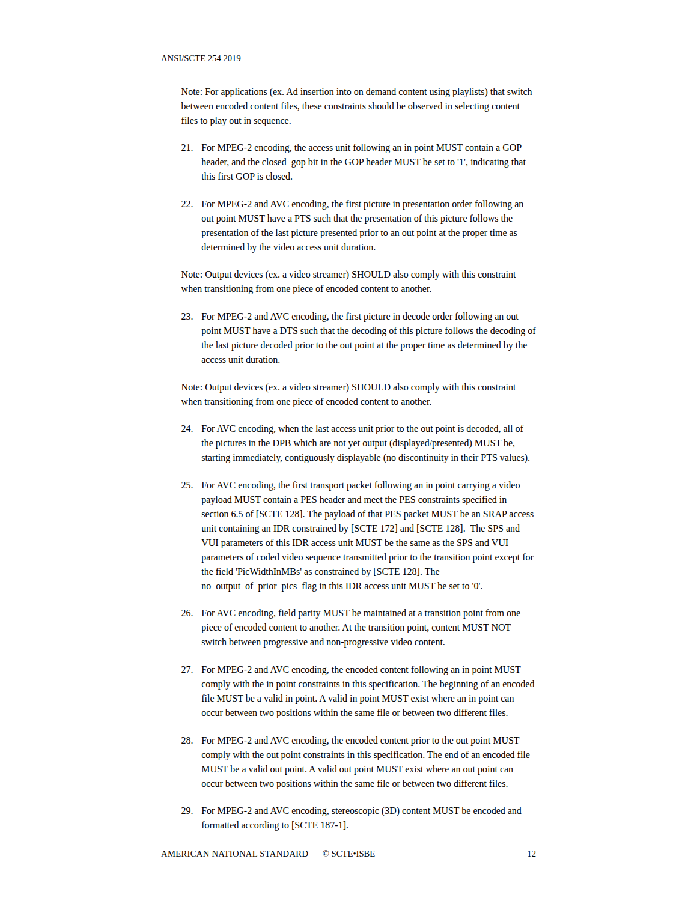ANSI/SCTE 254 2019
Note: For applications (ex. Ad insertion into on demand content using playlists) that switch between encoded content files, these constraints should be observed in selecting content files to play out in sequence.
21. For MPEG-2 encoding, the access unit following an in point MUST contain a GOP header, and the closed_gop bit in the GOP header MUST be set to '1', indicating that this first GOP is closed.
22. For MPEG-2 and AVC encoding, the first picture in presentation order following an out point MUST have a PTS such that the presentation of this picture follows the presentation of the last picture presented prior to an out point at the proper time as determined by the video access unit duration.
Note: Output devices (ex. a video streamer) SHOULD also comply with this constraint when transitioning from one piece of encoded content to another.
23. For MPEG-2 and AVC encoding, the first picture in decode order following an out point MUST have a DTS such that the decoding of this picture follows the decoding of the last picture decoded prior to the out point at the proper time as determined by the access unit duration.
Note: Output devices (ex. a video streamer) SHOULD also comply with this constraint when transitioning from one piece of encoded content to another.
24. For AVC encoding, when the last access unit prior to the out point is decoded, all of the pictures in the DPB which are not yet output (displayed/presented) MUST be, starting immediately, contiguously displayable (no discontinuity in their PTS values).
25. For AVC encoding, the first transport packet following an in point carrying a video payload MUST contain a PES header and meet the PES constraints specified in section 6.5 of [SCTE 128]. The payload of that PES packet MUST be an SRAP access unit containing an IDR constrained by [SCTE 172] and [SCTE 128]. The SPS and VUI parameters of this IDR access unit MUST be the same as the SPS and VUI parameters of coded video sequence transmitted prior to the transition point except for the field 'PicWidthInMBs' as constrained by [SCTE 128]. The no_output_of_prior_pics_flag in this IDR access unit MUST be set to '0'.
26. For AVC encoding, field parity MUST be maintained at a transition point from one piece of encoded content to another. At the transition point, content MUST NOT switch between progressive and non-progressive video content.
27. For MPEG-2 and AVC encoding, the encoded content following an in point MUST comply with the in point constraints in this specification. The beginning of an encoded file MUST be a valid in point. A valid in point MUST exist where an in point can occur between two positions within the same file or between two different files.
28. For MPEG-2 and AVC encoding, the encoded content prior to the out point MUST comply with the out point constraints in this specification. The end of an encoded file MUST be a valid out point. A valid out point MUST exist where an out point can occur between two positions within the same file or between two different files.
29. For MPEG-2 and AVC encoding, stereoscopic (3D) content MUST be encoded and formatted according to [SCTE 187-1].
AMERICAN NATIONAL STANDARD © SCTE•ISBE 12